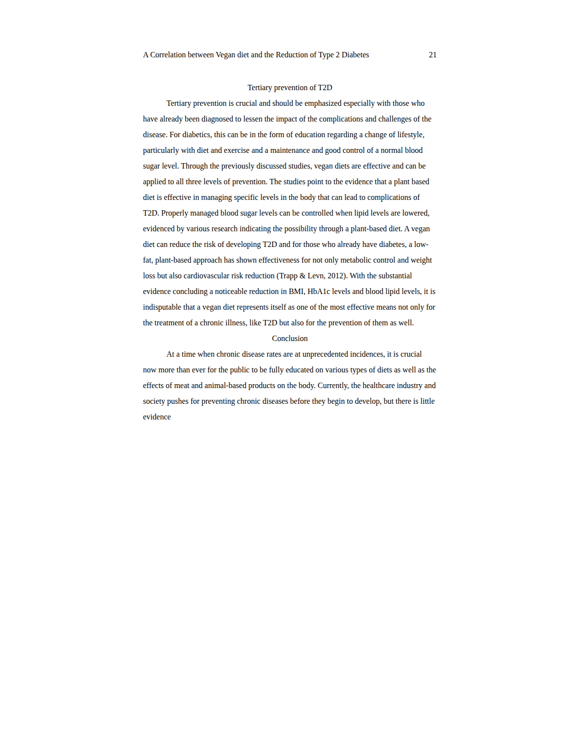A Correlation between Vegan diet and the Reduction of Type 2 Diabetes 21
Tertiary prevention of T2D
Tertiary prevention is crucial and should be emphasized especially with those who have already been diagnosed to lessen the impact of the complications and challenges of the disease. For diabetics, this can be in the form of education regarding a change of lifestyle, particularly with diet and exercise and a maintenance and good control of a normal blood sugar level. Through the previously discussed studies, vegan diets are effective and can be applied to all three levels of prevention. The studies point to the evidence that a plant based diet is effective in managing specific levels in the body that can lead to complications of T2D. Properly managed blood sugar levels can be controlled when lipid levels are lowered, evidenced by various research indicating the possibility through a plant-based diet. A vegan diet can reduce the risk of developing T2D and for those who already have diabetes, a low-fat, plant-based approach has shown effectiveness for not only metabolic control and weight loss but also cardiovascular risk reduction (Trapp & Levn, 2012). With the substantial evidence concluding a noticeable reduction in BMI, HbA1c levels and blood lipid levels, it is indisputable that a vegan diet represents itself as one of the most effective means not only for the treatment of a chronic illness, like T2D but also for the prevention of them as well.
Conclusion
At a time when chronic disease rates are at unprecedented incidences, it is crucial now more than ever for the public to be fully educated on various types of diets as well as the effects of meat and animal-based products on the body. Currently, the healthcare industry and society pushes for preventing chronic diseases before they begin to develop, but there is little evidence